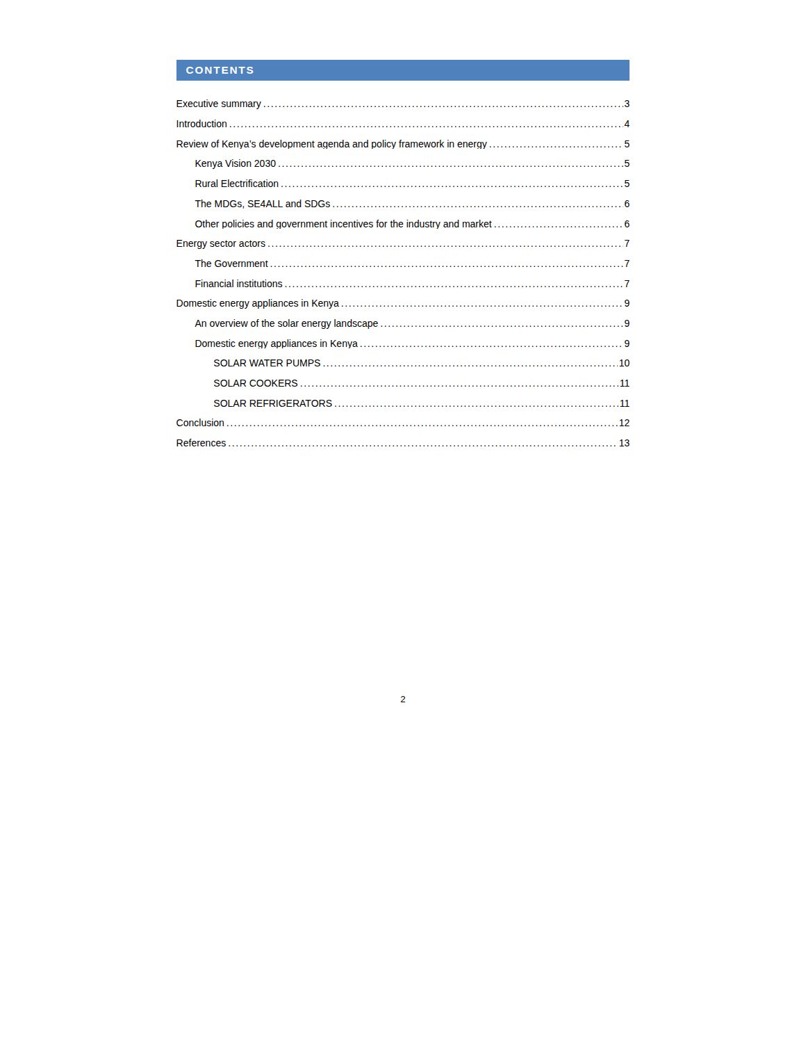CONTENTS
Executive summary ........................................................................................................................................... 3
Introduction ..................................................................................................................................................... 4
Review of Kenya’s development agenda and policy framework in energy ................................................................... 5
Kenya Vision 2030 ............................................................................................................................................. 5
Rural Electrification ......................................................................................................................................... 5
The MDGs, SE4ALL and SDGs ............................................................................................................................. 6
Other policies and government incentives for the industry and market ................................................................... 6
Energy sector actors ............................................................................................................................................. 7
The Government ............................................................................................................................................... 7
Financial institutions ....................................................................................................................................... 7
Domestic energy appliances in Kenya ................................................................................................................. 9
An overview of the solar energy landscape ............................................................................................................. 9
Domestic energy appliances in Kenya ..................................................................................................................... 9
Solar water pumps ......................................................................................................................... 10
Solar cookers ................................................................................................................................. 11
Solar refrigerators ......................................................................................................................... 11
Conclusion ....................................................................................................................................................... 12
References ....................................................................................................................................................... 13
2